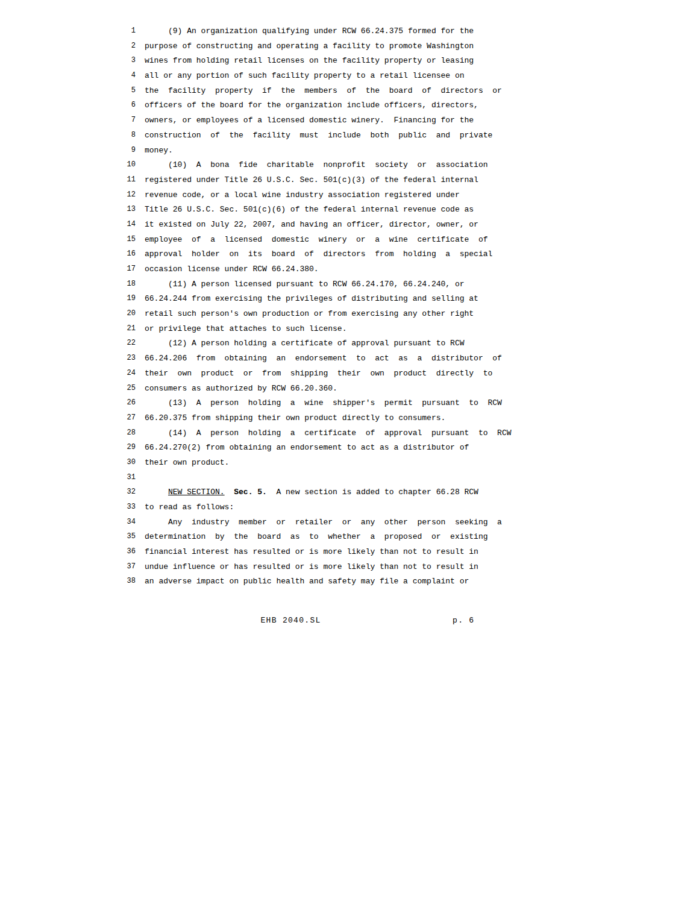(9) An organization qualifying under RCW 66.24.375 formed for the
purpose of constructing and operating a facility to promote Washington
wines from holding retail licenses on the facility property or leasing
all or any portion of such facility property to a retail licensee on
the facility property if the members of the board of directors or
officers of the board for the organization include officers, directors,
owners, or employees of a licensed domestic winery. Financing for the
construction of the facility must include both public and private
money.
(10) A bona fide charitable nonprofit society or association
registered under Title 26 U.S.C. Sec. 501(c)(3) of the federal internal
revenue code, or a local wine industry association registered under
Title 26 U.S.C. Sec. 501(c)(6) of the federal internal revenue code as
it existed on July 22, 2007, and having an officer, director, owner, or
employee of a licensed domestic winery or a wine certificate of
approval holder on its board of directors from holding a special
occasion license under RCW 66.24.380.
(11) A person licensed pursuant to RCW 66.24.170, 66.24.240, or
66.24.244 from exercising the privileges of distributing and selling at
retail such person's own production or from exercising any other right
or privilege that attaches to such license.
(12) A person holding a certificate of approval pursuant to RCW
66.24.206 from obtaining an endorsement to act as a distributor of
their own product or from shipping their own product directly to
consumers as authorized by RCW 66.20.360.
(13) A person holding a wine shipper's permit pursuant to RCW
66.20.375 from shipping their own product directly to consumers.
(14) A person holding a certificate of approval pursuant to RCW
66.24.270(2) from obtaining an endorsement to act as a distributor of
their own product.
NEW SECTION. Sec. 5. A new section is added to chapter 66.28 RCW
to read as follows:
Any industry member or retailer or any other person seeking a
determination by the board as to whether a proposed or existing
financial interest has resulted or is more likely than not to result in
undue influence or has resulted or is more likely than not to result in
an adverse impact on public health and safety may file a complaint or
EHB 2040.SL p. 6